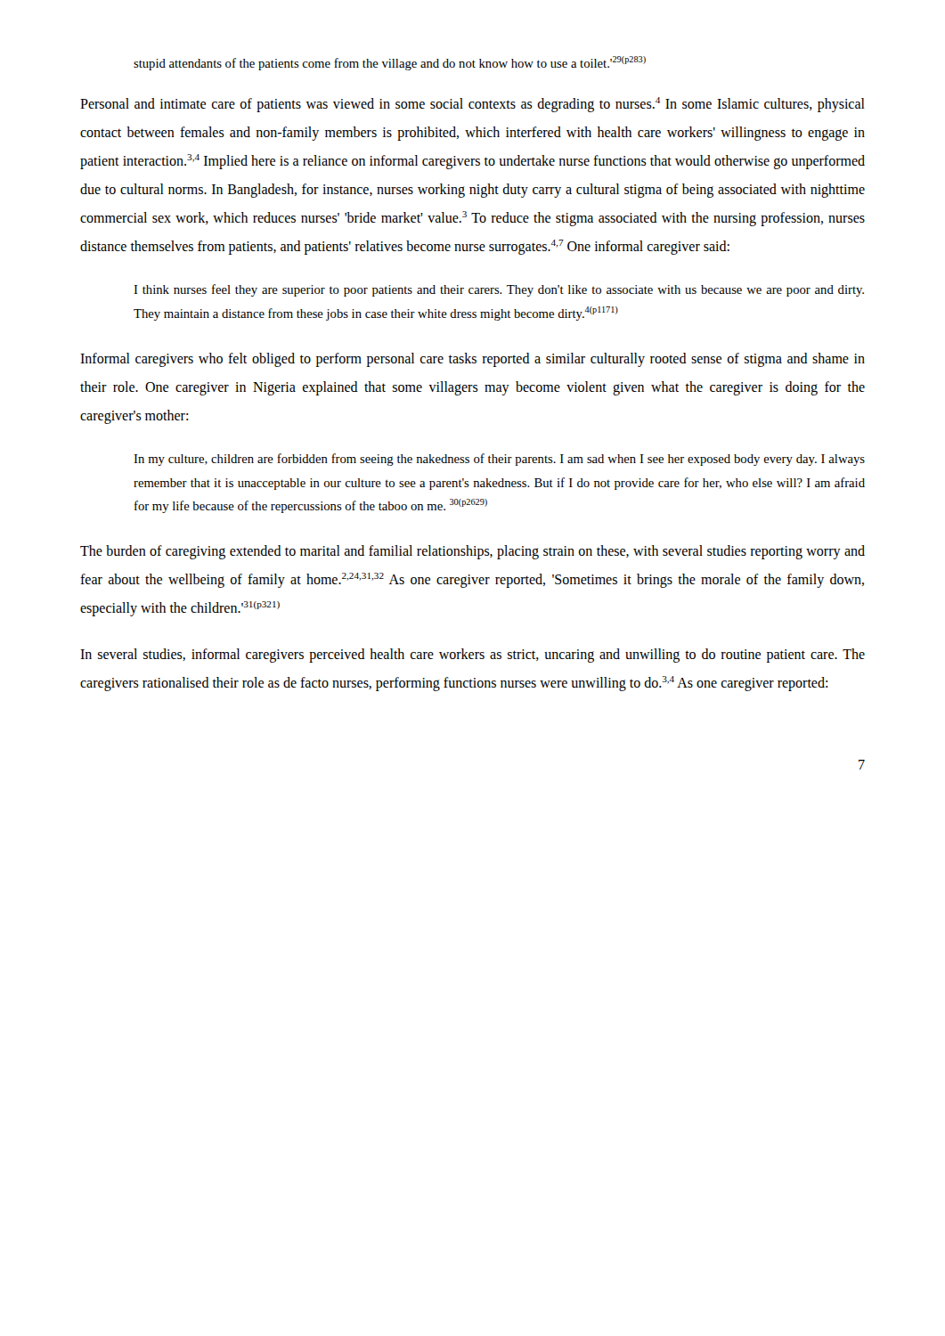stupid attendants of the patients come from the village and do not know how to use a toilet.'29(p283)
Personal and intimate care of patients was viewed in some social contexts as degrading to nurses.4 In some Islamic cultures, physical contact between females and non-family members is prohibited, which interfered with health care workers' willingness to engage in patient interaction.3,4 Implied here is a reliance on informal caregivers to undertake nurse functions that would otherwise go unperformed due to cultural norms. In Bangladesh, for instance, nurses working night duty carry a cultural stigma of being associated with nighttime commercial sex work, which reduces nurses' 'bride market' value.3 To reduce the stigma associated with the nursing profession, nurses distance themselves from patients, and patients' relatives become nurse surrogates.4,7 One informal caregiver said:
I think nurses feel they are superior to poor patients and their carers. They don't like to associate with us because we are poor and dirty. They maintain a distance from these jobs in case their white dress might become dirty.4(p1171)
Informal caregivers who felt obliged to perform personal care tasks reported a similar culturally rooted sense of stigma and shame in their role. One caregiver in Nigeria explained that some villagers may become violent given what the caregiver is doing for the caregiver's mother:
In my culture, children are forbidden from seeing the nakedness of their parents. I am sad when I see her exposed body every day. I always remember that it is unacceptable in our culture to see a parent's nakedness. But if I do not provide care for her, who else will? I am afraid for my life because of the repercussions of the taboo on me. 30(p2629)
The burden of caregiving extended to marital and familial relationships, placing strain on these, with several studies reporting worry and fear about the wellbeing of family at home.2,24,31,32 As one caregiver reported, 'Sometimes it brings the morale of the family down, especially with the children.'31(p321)
In several studies, informal caregivers perceived health care workers as strict, uncaring and unwilling to do routine patient care. The caregivers rationalised their role as de facto nurses, performing functions nurses were unwilling to do.3,4 As one caregiver reported:
7